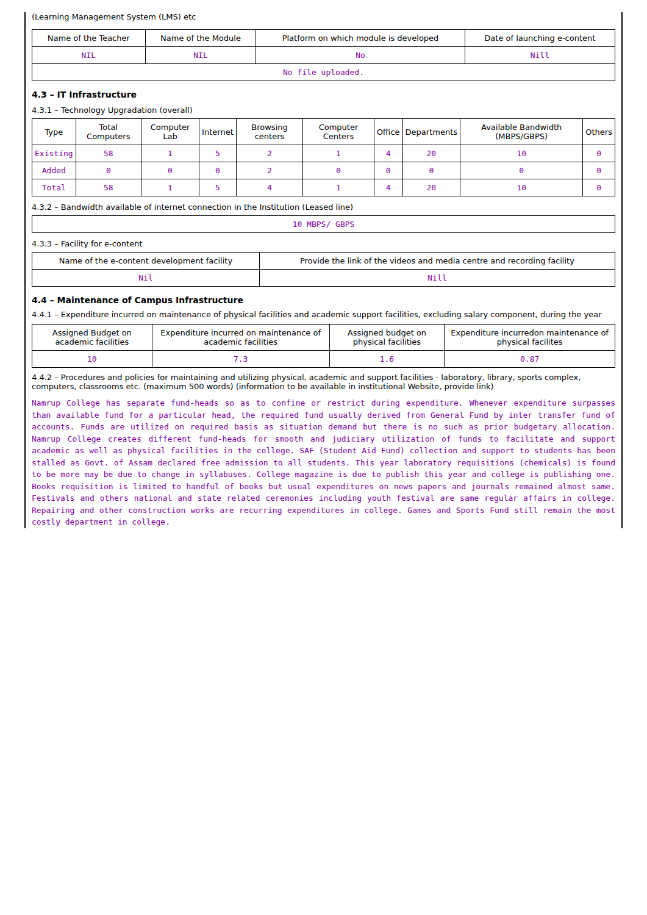(Learning Management System (LMS) etc
| Name of the Teacher | Name of the Module | Platform on which module is developed | Date of launching e-content |
| NIL | NIL | No | Nill |
| No file uploaded. |
4.3 – IT Infrastructure
4.3.1 – Technology Upgradation (overall)
| Type | Total Computers | Computer Lab | Internet | Browsing centers | Computer Centers | Office | Departments | Available Bandwidth (MBPS/GBPS) | Others |
| Existing | 58 | 1 | 5 | 2 | 1 | 4 | 20 | 10 | 0 |
| Added | 0 | 0 | 0 | 2 | 0 | 0 | 0 | 0 | 0 |
| Total | 58 | 1 | 5 | 4 | 1 | 4 | 20 | 10 | 0 |
4.3.2 – Bandwidth available of internet connection in the Institution (Leased line)
10 MBPS/ GBPS
4.3.3 – Facility for e-content
| Name of the e-content development facility | Provide the link of the videos and media centre and recording facility |
| Nil | Nill |
4.4 – Maintenance of Campus Infrastructure
4.4.1 – Expenditure incurred on maintenance of physical facilities and academic support facilities, excluding salary component, during the year
| Assigned Budget on academic facilities | Expenditure incurred on maintenance of academic facilities | Assigned budget on physical facilities | Expenditure incurredon maintenance of physical facilites |
| 10 | 7.3 | 1.6 | 0.87 |
4.4.2 – Procedures and policies for maintaining and utilizing physical, academic and support facilities - laboratory, library, sports complex, computers, classrooms etc. (maximum 500 words) (information to be available in institutional Website, provide link)
Namrup College has separate fund-heads so as to confine or restrict during expenditure. Whenever expenditure surpasses than available fund for a particular head, the required fund usually derived from General Fund by inter transfer fund of accounts. Funds are utilized on required basis as situation demand but there is no such as prior budgetary allocation. Namrup College creates different fund-heads for smooth and judiciary utilization of funds to facilitate and support academic as well as physical facilities in the college. SAF (Student Aid Fund) collection and support to students has been stalled as Govt. of Assam declared free admission to all students. This year laboratory requisitions (chemicals) is found to be more may be due to change in syllabuses. College magazine is due to publish this year and college is publishing one. Books requisition is limited to handful of books but usual expenditures on news papers and journals remained almost same. Festivals and others national and state related ceremonies including youth festival are same regular affairs in college. Repairing and other construction works are recurring expenditures in college. Games and Sports Fund still remain the most costly department in college.